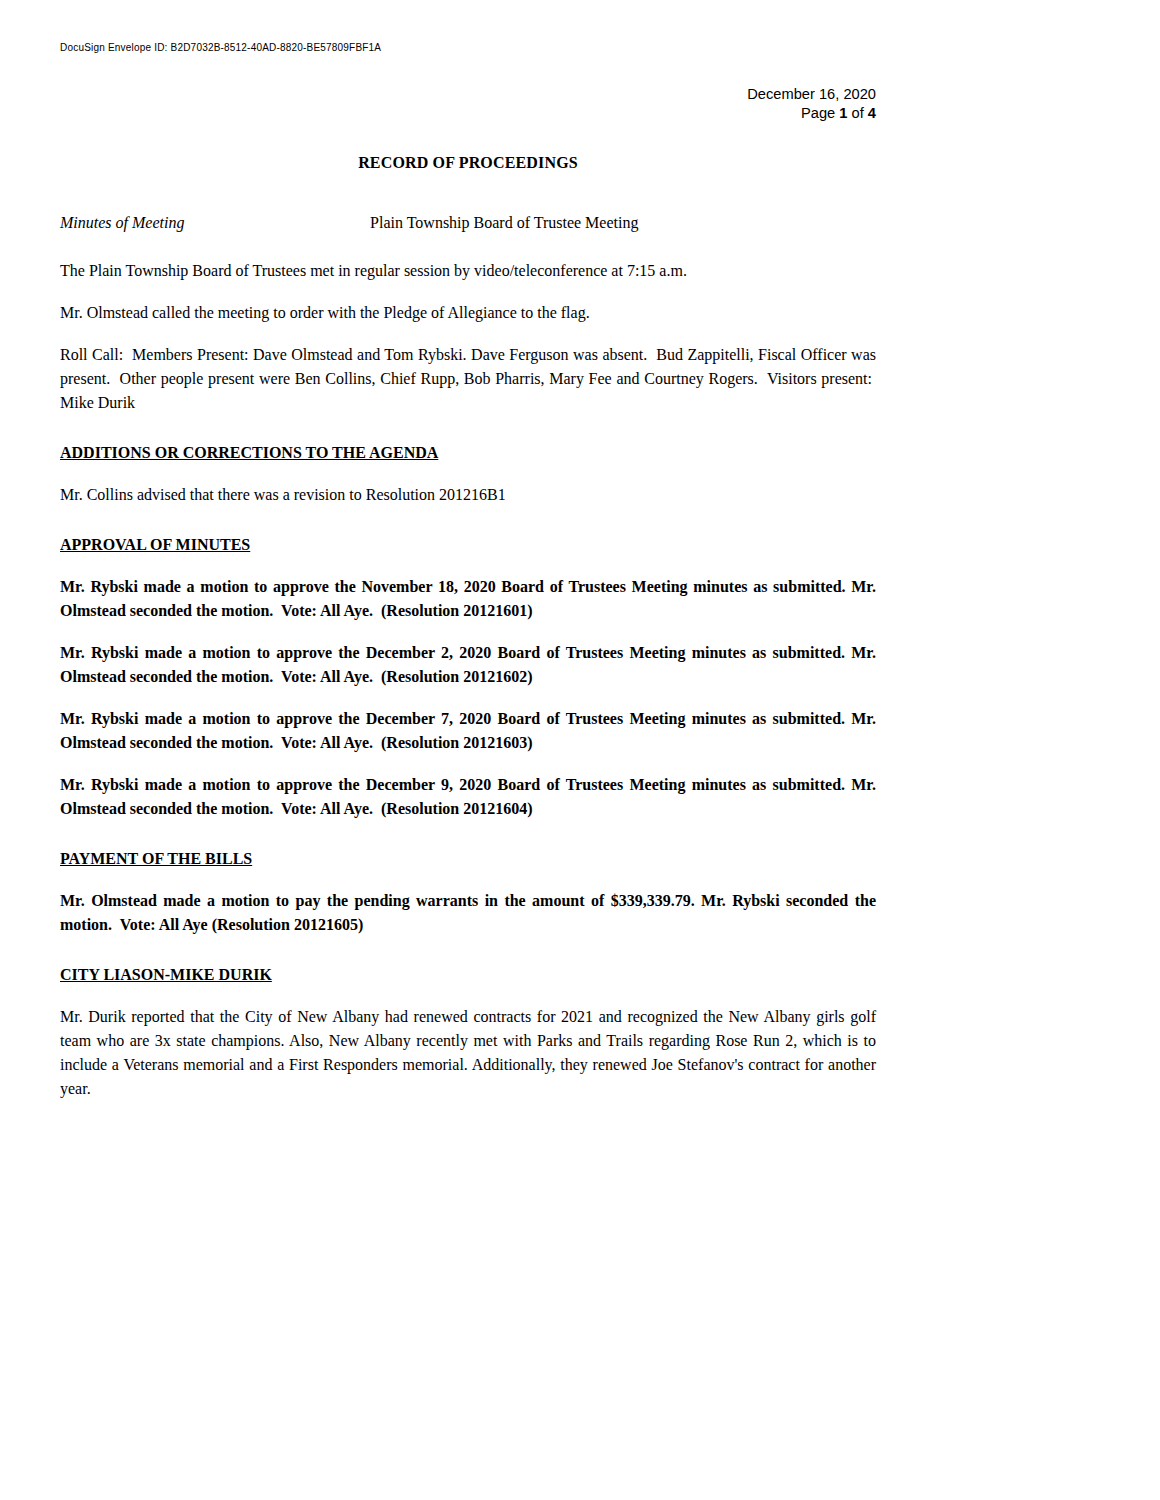DocuSign Envelope ID: B2D7032B-8512-40AD-8820-BE57809FBF1A
December 16, 2020
Page 1 of 4
RECORD OF PROCEEDINGS
Minutes of Meeting
Plain Township Board of Trustee Meeting
The Plain Township Board of Trustees met in regular session by video/teleconference at 7:15 a.m.
Mr. Olmstead called the meeting to order with the Pledge of Allegiance to the flag.
Roll Call: Members Present: Dave Olmstead and Tom Rybski. Dave Ferguson was absent. Bud Zappitelli, Fiscal Officer was present. Other people present were Ben Collins, Chief Rupp, Bob Pharris, Mary Fee and Courtney Rogers. Visitors present: Mike Durik
ADDITIONS OR CORRECTIONS TO THE AGENDA
Mr. Collins advised that there was a revision to Resolution 201216B1
APPROVAL OF MINUTES
Mr. Rybski made a motion to approve the November 18, 2020 Board of Trustees Meeting minutes as submitted. Mr. Olmstead seconded the motion. Vote: All Aye. (Resolution 20121601)
Mr. Rybski made a motion to approve the December 2, 2020 Board of Trustees Meeting minutes as submitted. Mr. Olmstead seconded the motion. Vote: All Aye. (Resolution 20121602)
Mr. Rybski made a motion to approve the December 7, 2020 Board of Trustees Meeting minutes as submitted. Mr. Olmstead seconded the motion. Vote: All Aye. (Resolution 20121603)
Mr. Rybski made a motion to approve the December 9, 2020 Board of Trustees Meeting minutes as submitted. Mr. Olmstead seconded the motion. Vote: All Aye. (Resolution 20121604)
PAYMENT OF THE BILLS
Mr. Olmstead made a motion to pay the pending warrants in the amount of $339,339.79. Mr. Rybski seconded the motion. Vote: All Aye (Resolution 20121605)
CITY LIASON-MIKE DURIK
Mr. Durik reported that the City of New Albany had renewed contracts for 2021 and recognized the New Albany girls golf team who are 3x state champions. Also, New Albany recently met with Parks and Trails regarding Rose Run 2, which is to include a Veterans memorial and a First Responders memorial. Additionally, they renewed Joe Stefanov's contract for another year.